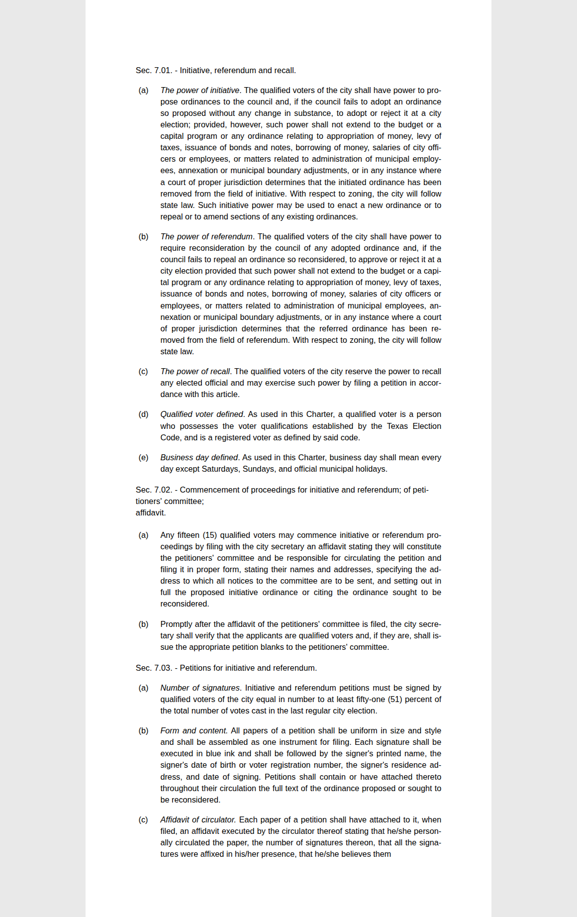Sec. 7.01. - Initiative, referendum and recall.
(a) The power of initiative. The qualified voters of the city shall have power to propose ordinances to the council and, if the council fails to adopt an ordinance so proposed without any change in substance, to adopt or reject it at a city election; provided, however, such power shall not extend to the budget or a capital program or any ordinance relating to appropriation of money, levy of taxes, issuance of bonds and notes, borrowing of money, salaries of city officers or employees, or matters related to administration of municipal employees, annexation or municipal boundary adjustments, or in any instance where a court of proper jurisdiction determines that the initiated ordinance has been removed from the field of initiative. With respect to zoning, the city will follow state law. Such initiative power may be used to enact a new ordinance or to repeal or to amend sections of any existing ordinances.
(b) The power of referendum. The qualified voters of the city shall have power to require reconsideration by the council of any adopted ordinance and, if the council fails to repeal an ordinance so reconsidered, to approve or reject it at a city election provided that such power shall not extend to the budget or a capital program or any ordinance relating to appropriation of money, levy of taxes, issuance of bonds and notes, borrowing of money, salaries of city officers or employees, or matters related to administration of municipal employees, annexation or municipal boundary adjustments, or in any instance where a court of proper jurisdiction determines that the referred ordinance has been removed from the field of referendum. With respect to zoning, the city will follow state law.
(c) The power of recall. The qualified voters of the city reserve the power to recall any elected official and may exercise such power by filing a petition in accordance with this article.
(d) Qualified voter defined. As used in this Charter, a qualified voter is a person who possesses the voter qualifications established by the Texas Election Code, and is a registered voter as defined by said code.
(e) Business day defined. As used in this Charter, business day shall mean every day except Saturdays, Sundays, and official municipal holidays.
Sec. 7.02. - Commencement of proceedings for initiative and referendum; of petitioners' committee;affidavit.
(a) Any fifteen (15) qualified voters may commence initiative or referendum proceedings by filing with the city secretary an affidavit stating they will constitute the petitioners' committee and be responsible for circulating the petition and filing it in proper form, stating their names and addresses, specifying the address to which all notices to the committee are to be sent, and setting out in full the proposed initiative ordinance or citing the ordinance sought to be reconsidered.
(b) Promptly after the affidavit of the petitioners' committee is filed, the city secretary shall verify that the applicants are qualified voters and, if they are, shall issue the appropriate petition blanks to the petitioners' committee.
Sec. 7.03. - Petitions for initiative and referendum.
(a) Number of signatures. Initiative and referendum petitions must be signed by qualified voters of the city equal in number to at least fifty-one (51) percent of the total number of votes cast in the last regular city election.
(b) Form and content. All papers of a petition shall be uniform in size and style and shall be assembled as one instrument for filing. Each signature shall be executed in blue ink and shall be followed by the signer's printed name, the signer's date of birth or voter registration number, the signer's residence address, and date of signing. Petitions shall contain or have attached thereto throughout their circulation the full text of the ordinance proposed or sought to be reconsidered.
(c) Affidavit of circulator. Each paper of a petition shall have attached to it, when filed, an affidavit executed by the circulator thereof stating that he/she personally circulated the paper, the number of signatures thereon, that all the signatures were affixed in his/her presence, that he/she believes them